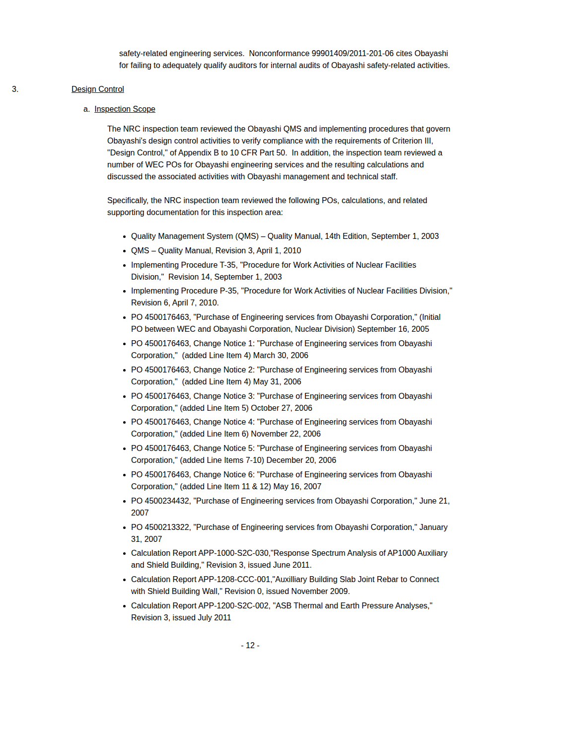safety-related engineering services. Nonconformance 99901409/2011-201-06 cites Obayashi for failing to adequately qualify auditors for internal audits of Obayashi safety-related activities.
3. Design Control
a. Inspection Scope
The NRC inspection team reviewed the Obayashi QMS and implementing procedures that govern Obayashi's design control activities to verify compliance with the requirements of Criterion III, "Design Control," of Appendix B to 10 CFR Part 50. In addition, the inspection team reviewed a number of WEC POs for Obayashi engineering services and the resulting calculations and discussed the associated activities with Obayashi management and technical staff.
Specifically, the NRC inspection team reviewed the following POs, calculations, and related supporting documentation for this inspection area:
Quality Management System (QMS) – Quality Manual, 14th Edition, September 1, 2003
QMS – Quality Manual, Revision 3, April 1, 2010
Implementing Procedure T-35, "Procedure for Work Activities of Nuclear Facilities Division," Revision 14, September 1, 2003
Implementing Procedure P-35, "Procedure for Work Activities of Nuclear Facilities Division," Revision 6, April 7, 2010.
PO 4500176463, "Purchase of Engineering services from Obayashi Corporation," (Initial PO between WEC and Obayashi Corporation, Nuclear Division) September 16, 2005
PO 4500176463, Change Notice 1: "Purchase of Engineering services from Obayashi Corporation," (added Line Item 4) March 30, 2006
PO 4500176463, Change Notice 2: "Purchase of Engineering services from Obayashi Corporation," (added Line Item 4) May 31, 2006
PO 4500176463, Change Notice 3: "Purchase of Engineering services from Obayashi Corporation," (added Line Item 5) October 27, 2006
PO 4500176463, Change Notice 4: "Purchase of Engineering services from Obayashi Corporation," (added Line Item 6) November 22, 2006
PO 4500176463, Change Notice 5: "Purchase of Engineering services from Obayashi Corporation," (added Line Items 7-10) December 20, 2006
PO 4500176463, Change Notice 6: "Purchase of Engineering services from Obayashi Corporation," (added Line Item 11 & 12) May 16, 2007
PO 4500234432, "Purchase of Engineering services from Obayashi Corporation," June 21, 2007
PO 4500213322, "Purchase of Engineering services from Obayashi Corporation," January 31, 2007
Calculation Report APP-1000-S2C-030,"Response Spectrum Analysis of AP1000 Auxiliary and Shield Building," Revision 3, issued June 2011.
Calculation Report APP-1208-CCC-001,"Auxilliary Building Slab Joint Rebar to Connect with Shield Building Wall," Revision 0, issued November 2009.
Calculation Report APP-1200-S2C-002, "ASB Thermal and Earth Pressure Analyses," Revision 3, issued July 2011
- 12 -